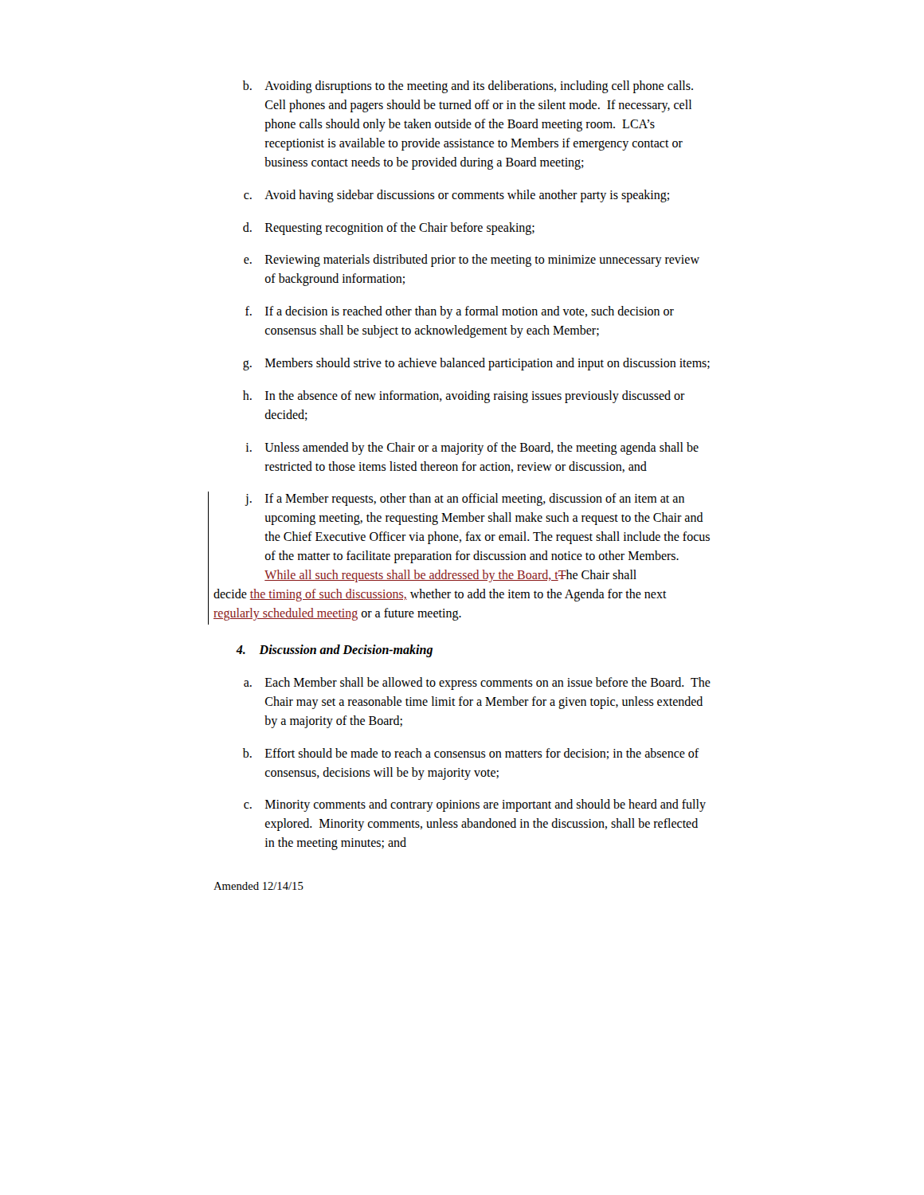Avoiding disruptions to the meeting and its deliberations, including cell phone calls. Cell phones and pagers should be turned off or in the silent mode. If necessary, cell phone calls should only be taken outside of the Board meeting room. LCA’s receptionist is available to provide assistance to Members if emergency contact or business contact needs to be provided during a Board meeting;
Avoid having sidebar discussions or comments while another party is speaking;
Requesting recognition of the Chair before speaking;
Reviewing materials distributed prior to the meeting to minimize unnecessary review of background information;
If a decision is reached other than by a formal motion and vote, such decision or consensus shall be subject to acknowledgement by each Member;
Members should strive to achieve balanced participation and input on discussion items;
In the absence of new information, avoiding raising issues previously discussed or decided;
Unless amended by the Chair or a majority of the Board, the meeting agenda shall be restricted to those items listed thereon for action, review or discussion, and
If a Member requests, other than at an official meeting, discussion of an item at an upcoming meeting, the requesting Member shall make such a request to the Chair and the Chief Executive Officer via phone, fax or email. The request shall include the focus of the matter to facilitate preparation for discussion and notice to other Members. While all such requests shall be addressed by the Board, t The Chair shall decide the timing of such discussions, whether to add the item to the Agenda for the next regularly scheduled meeting or a future meeting.
4. Discussion and Decision-making
Each Member shall be allowed to express comments on an issue before the Board. The Chair may set a reasonable time limit for a Member for a given topic, unless extended by a majority of the Board;
Effort should be made to reach a consensus on matters for decision; in the absence of consensus, decisions will be by majority vote;
Minority comments and contrary opinions are important and should be heard and fully explored. Minority comments, unless abandoned in the discussion, shall be reflected in the meeting minutes; and
Amended 12/14/15